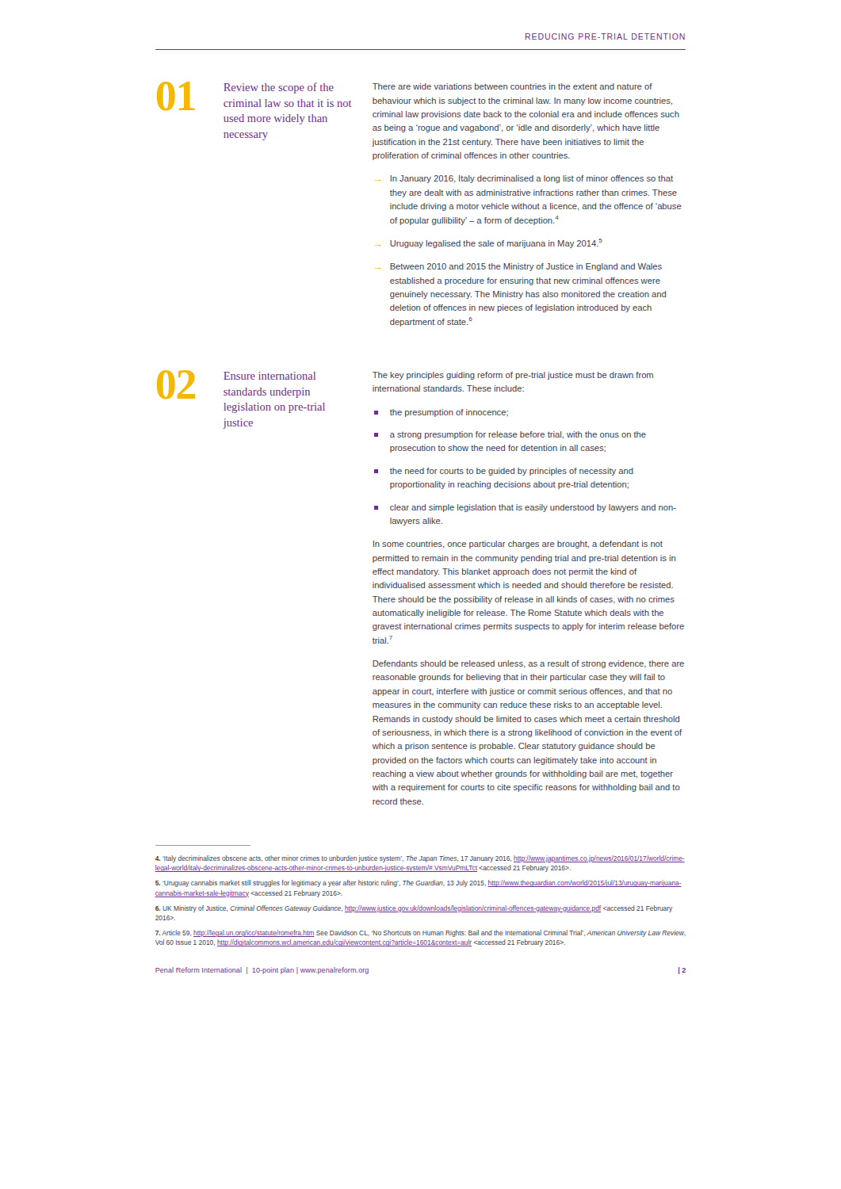Reducing pre-trial detention
01
Review the scope of the criminal law so that it is not used more widely than necessary
There are wide variations between countries in the extent and nature of behaviour which is subject to the criminal law. In many low income countries, criminal law provisions date back to the colonial era and include offences such as being a ‘rogue and vagabond’, or ‘idle and disorderly’, which have little justification in the 21st century. There have been initiatives to limit the proliferation of criminal offences in other countries.
In January 2016, Italy decriminalised a long list of minor offences so that they are dealt with as administrative infractions rather than crimes. These include driving a motor vehicle without a licence, and the offence of ‘abuse of popular gullibility’ – a form of deception.4
Uruguay legalised the sale of marijuana in May 2014.5
Between 2010 and 2015 the Ministry of Justice in England and Wales established a procedure for ensuring that new criminal offences were genuinely necessary. The Ministry has also monitored the creation and deletion of offences in new pieces of legislation introduced by each department of state.6
02
Ensure international standards underpin legislation on pre-trial justice
The key principles guiding reform of pre-trial justice must be drawn from international standards. These include:
the presumption of innocence;
a strong presumption for release before trial, with the onus on the prosecution to show the need for detention in all cases;
the need for courts to be guided by principles of necessity and proportionality in reaching decisions about pre-trial detention;
clear and simple legislation that is easily understood by lawyers and non-lawyers alike.
In some countries, once particular charges are brought, a defendant is not permitted to remain in the community pending trial and pre-trial detention is in effect mandatory. This blanket approach does not permit the kind of individualised assessment which is needed and should therefore be resisted. There should be the possibility of release in all kinds of cases, with no crimes automatically ineligible for release. The Rome Statute which deals with the gravest international crimes permits suspects to apply for interim release before trial.7
Defendants should be released unless, as a result of strong evidence, there are reasonable grounds for believing that in their particular case they will fail to appear in court, interfere with justice or commit serious offences, and that no measures in the community can reduce these risks to an acceptable level. Remands in custody should be limited to cases which meet a certain threshold of seriousness, in which there is a strong likelihood of conviction in the event of which a prison sentence is probable. Clear statutory guidance should be provided on the factors which courts can legitimately take into account in reaching a view about whether grounds for withholding bail are met, together with a requirement for courts to cite specific reasons for withholding bail and to record these.
4. ‘Italy decriminalizes obscene acts, other minor crimes to unburden justice system’, The Japan Times, 17 January 2016, http://www.japantimes.co.jp/news/2016/01/17/world/crime-legal-world/italy-decriminalizes-obscene-acts-other-minor-crimes-to-unburden-justice-system/#.VsmVuPmLTct <accessed 21 February 2016>.
5. ‘Uruguay cannabis market still struggles for legitimacy a year after historic ruling’, The Guardian, 13 July 2015, http://www.theguardian.com/world/2015/jul/13/uruguay-marijuana-cannabis-market-sale-legitmacy <accessed 21 February 2016>.
6. UK Ministry of Justice, Criminal Offences Gateway Guidance, http://www.justice.gov.uk/downloads/legislation/criminal-offences-gateway-guidance.pdf <accessed 21 February 2016>.
7. Article 59, http://legal.un.org/icc/statute/romefra.htm See Davidson CL, ‘No Shortcuts on Human Rights: Bail and the International Criminal Trial’, American University Law Review, Vol 60 Issue 1 2010, http://digitalcommons.wcl.american.edu/cgi/viewcontent.cgi?article=1601&context=aulr <accessed 21 February 2016>.
Penal Reform International | 10-point plan | www.penalreform.org
| 2